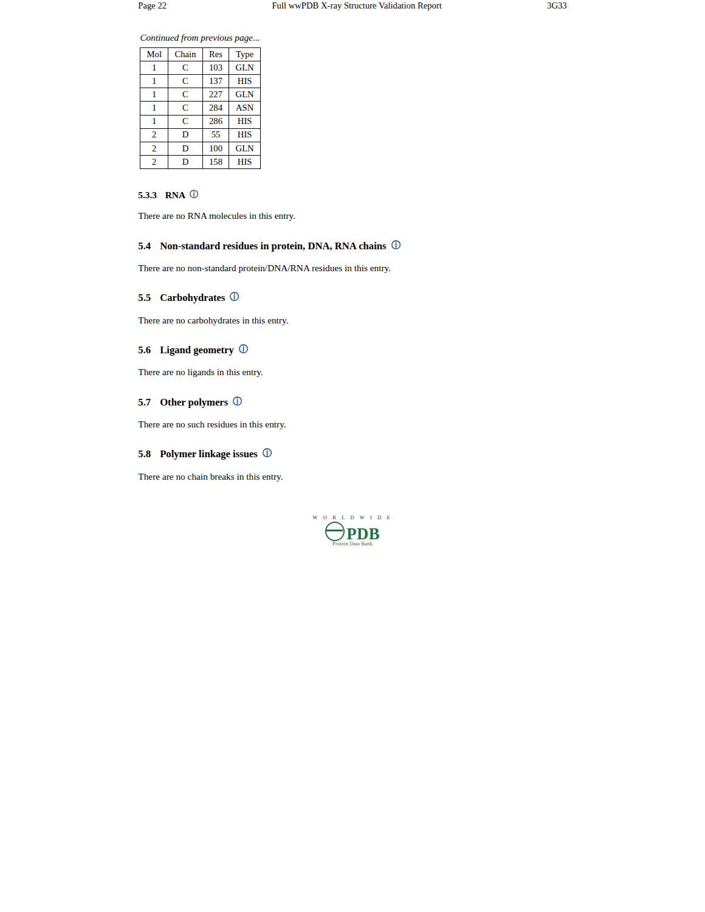Page 22
Full wwPDB X-ray Structure Validation Report
3G33
Continued from previous page...
| Mol | Chain | Res | Type |
| --- | --- | --- | --- |
| 1 | C | 103 | GLN |
| 1 | C | 137 | HIS |
| 1 | C | 227 | GLN |
| 1 | C | 284 | ASN |
| 1 | C | 286 | HIS |
| 2 | D | 55 | HIS |
| 2 | D | 100 | GLN |
| 2 | D | 158 | HIS |
5.3.3 RNA
There are no RNA molecules in this entry.
5.4 Non-standard residues in protein, DNA, RNA chains
There are no non-standard protein/DNA/RNA residues in this entry.
5.5 Carbohydrates
There are no carbohydrates in this entry.
5.6 Ligand geometry
There are no ligands in this entry.
5.7 Other polymers
There are no such residues in this entry.
5.8 Polymer linkage issues
There are no chain breaks in this entry.
W O R L D W I D E
PDB
Protein Data Bank